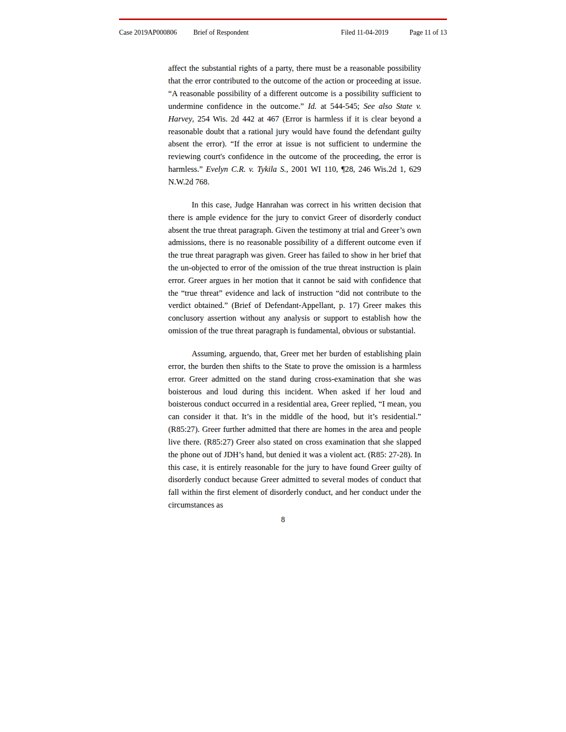Case 2019AP000806 Brief of Respondent Filed 11-04-2019 Page 11 of 13
affect the substantial rights of a party, there must be a reasonable possibility that the error contributed to the outcome of the action or proceeding at issue. “A reasonable possibility of a different outcome is a possibility sufficient to undermine confidence in the outcome.” Id. at 544-545; See also State v. Harvey, 254 Wis. 2d 442 at 467 (Error is harmless if it is clear beyond a reasonable doubt that a rational jury would have found the defendant guilty absent the error). “If the error at issue is not sufficient to undermine the reviewing court's confidence in the outcome of the proceeding, the error is harmless.” Evelyn C.R. v. Tykila S., 2001 WI 110, ¶28, 246 Wis.2d 1, 629 N.W.2d 768.
In this case, Judge Hanrahan was correct in his written decision that there is ample evidence for the jury to convict Greer of disorderly conduct absent the true threat paragraph. Given the testimony at trial and Greer’s own admissions, there is no reasonable possibility of a different outcome even if the true threat paragraph was given. Greer has failed to show in her brief that the un-objected to error of the omission of the true threat instruction is plain error. Greer argues in her motion that it cannot be said with confidence that the “true threat” evidence and lack of instruction “did not contribute to the verdict obtained.” (Brief of Defendant-Appellant, p. 17) Greer makes this conclusory assertion without any analysis or support to establish how the omission of the true threat paragraph is fundamental, obvious or substantial.
Assuming, arguendo, that, Greer met her burden of establishing plain error, the burden then shifts to the State to prove the omission is a harmless error. Greer admitted on the stand during cross-examination that she was boisterous and loud during this incident. When asked if her loud and boisterous conduct occurred in a residential area, Greer replied, “I mean, you can consider it that. It’s in the middle of the hood, but it’s residential.” (R85:27). Greer further admitted that there are homes in the area and people live there. (R85:27) Greer also stated on cross examination that she slapped the phone out of JDH’s hand, but denied it was a violent act. (R85: 27-28). In this case, it is entirely reasonable for the jury to have found Greer guilty of disorderly conduct because Greer admitted to several modes of conduct that fall within the first element of disorderly conduct, and her conduct under the circumstances as
8